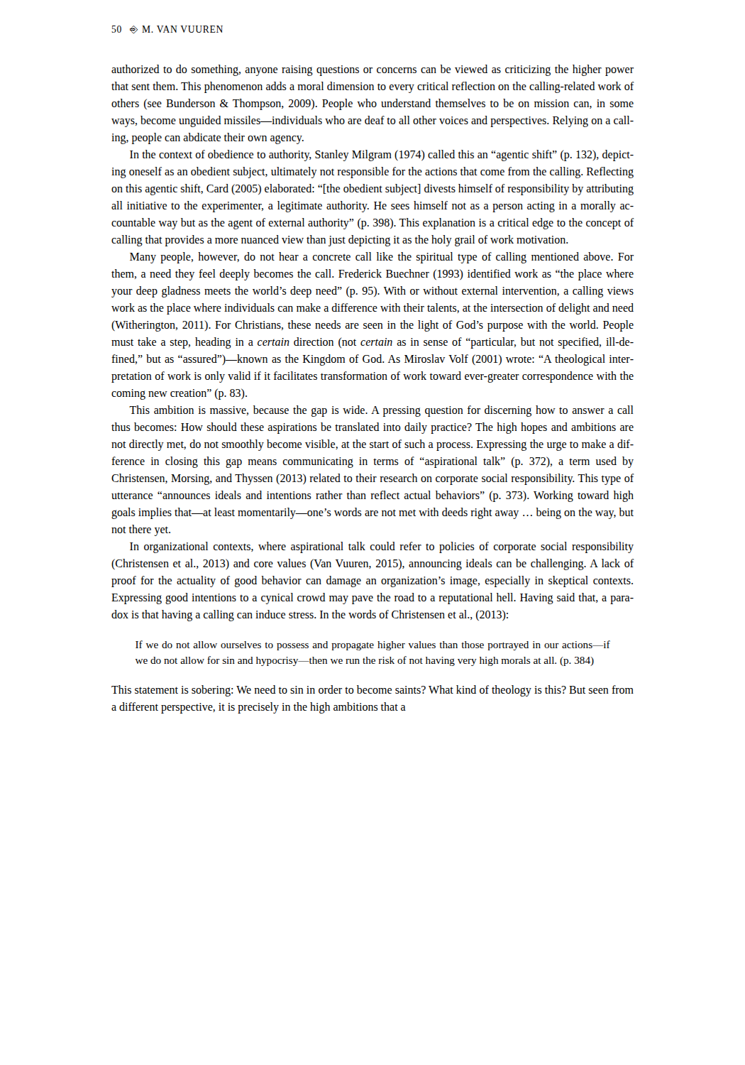50⎆M. van Vuuren
authorized to do something, anyone raising questions or concerns can be viewed as criticizing the higher power that sent them. This phenomenon adds a moral dimension to every critical reflection on the calling-related work of others (see Bunderson & Thompson, 2009). People who understand themselves to be on mission can, in some ways, become unguided missiles—individuals who are deaf to all other voices and perspectives. Relying on a calling, people can abdicate their own agency.
In the context of obedience to authority, Stanley Milgram (1974) called this an “agentic shift” (p. 132), depicting oneself as an obedient subject, ultimately not responsible for the actions that come from the calling. Reflecting on this agentic shift, Card (2005) elaborated: “[the obedient subject] divests himself of responsibility by attributing all initiative to the experimenter, a legitimate authority. He sees himself not as a person acting in a morally accountable way but as the agent of external authority” (p. 398). This explanation is a critical edge to the concept of calling that provides a more nuanced view than just depicting it as the holy grail of work motivation.
Many people, however, do not hear a concrete call like the spiritual type of calling mentioned above. For them, a need they feel deeply becomes the call. Frederick Buechner (1993) identified work as “the place where your deep gladness meets the world’s deep need” (p. 95). With or without external intervention, a calling views work as the place where individuals can make a difference with their talents, at the intersection of delight and need (Witherington, 2011). For Christians, these needs are seen in the light of God’s purpose with the world. People must take a step, heading in a certain direction (not certain as in sense of “particular, but not specified, ill-defined,” but as “assured”)—known as the Kingdom of God. As Miroslav Volf (2001) wrote: “A theological interpretation of work is only valid if it facilitates transformation of work toward ever-greater correspondence with the coming new creation” (p. 83).
This ambition is massive, because the gap is wide. A pressing question for discerning how to answer a call thus becomes: How should these aspirations be translated into daily practice? The high hopes and ambitions are not directly met, do not smoothly become visible, at the start of such a process. Expressing the urge to make a difference in closing this gap means communicating in terms of “aspirational talk” (p. 372), a term used by Christensen, Morsing, and Thyssen (2013) related to their research on corporate social responsibility. This type of utterance “announces ideals and intentions rather than reflect actual behaviors” (p. 373). Working toward high goals implies that—at least momentarily—one’s words are not met with deeds right away … being on the way, but not there yet.
In organizational contexts, where aspirational talk could refer to policies of corporate social responsibility (Christensen et al., 2013) and core values (Van Vuuren, 2015), announcing ideals can be challenging. A lack of proof for the actuality of good behavior can damage an organization’s image, especially in skeptical contexts. Expressing good intentions to a cynical crowd may pave the road to a reputational hell. Having said that, a paradox is that having a calling can induce stress. In the words of Christensen et al., (2013):
If we do not allow ourselves to possess and propagate higher values than those portrayed in our actions—if we do not allow for sin and hypocrisy—then we run the risk of not having very high morals at all. (p. 384)
This statement is sobering: We need to sin in order to become saints? What kind of theology is this? But seen from a different perspective, it is precisely in the high ambitions that a